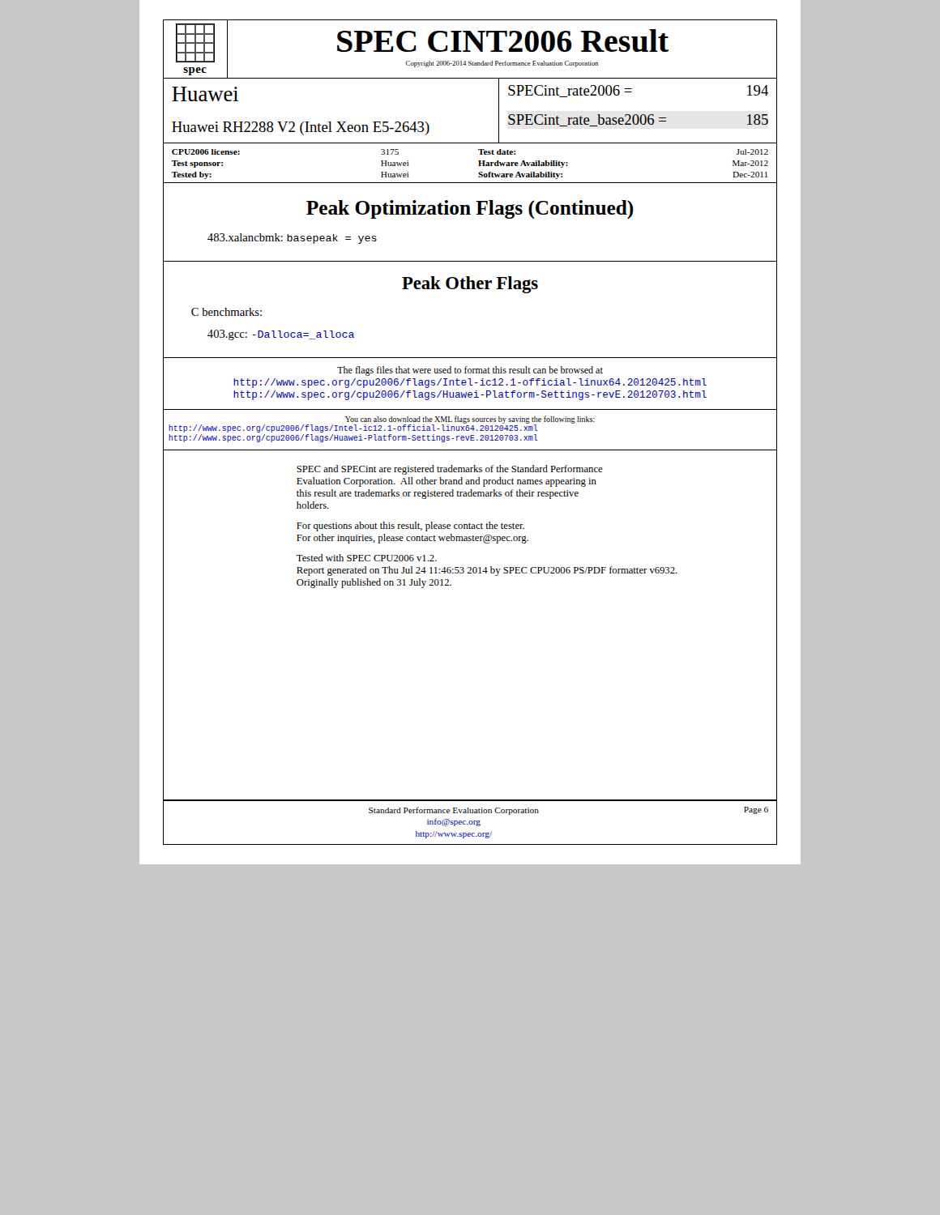spec
SPEC CINT2006 Result
Copyright 2006-2014 Standard Performance Evaluation Corporation
Huawei
Huawei RH2288 V2 (Intel Xeon E5-2643)
SPECint_rate2006 = 194
SPECint_rate_base2006 = 185
| CPU2006 license: | 3175 |
| Test sponsor: | Huawei |
| Tested by: | Huawei |
| Test date: | Jul-2012 |
| Hardware Availability: | Mar-2012 |
| Software Availability: | Dec-2011 |
Peak Optimization Flags (Continued)
483.xalancbmk: basepeak = yes
Peak Other Flags
C benchmarks:
403.gcc: -Dalloca=_alloca
The flags files that were used to format this result can be browsed at
http://www.spec.org/cpu2006/flags/Intel-ic12.1-official-linux64.20120425.html http://www.spec.org/cpu2006/flags/Huawei-Platform-Settings-revE.20120703.html
You can also download the XML flags sources by saving the following links:
http://www.spec.org/cpu2006/flags/Intel-ic12.1-official-linux64.20120425.xml
http://www.spec.org/cpu2006/flags/Huawei-Platform-Settings-revE.20120703.xml
SPEC and SPECint are registered trademarks of the Standard Performance
Evaluation Corporation. All other brand and product names appearing in
this result are trademarks or registered trademarks of their respective
holders.
For questions about this result, please contact the tester.
For other inquiries, please contact webmaster@spec.org.
Tested with SPEC CPU2006 v1.2.
Report generated on Thu Jul 24 11:46:53 2014 by SPEC CPU2006 PS/PDF formatter v6932.
Originally published on 31 July 2012.
Standard Performance Evaluation Corporation
info@spec.org
http://www.spec.org/
Page 6